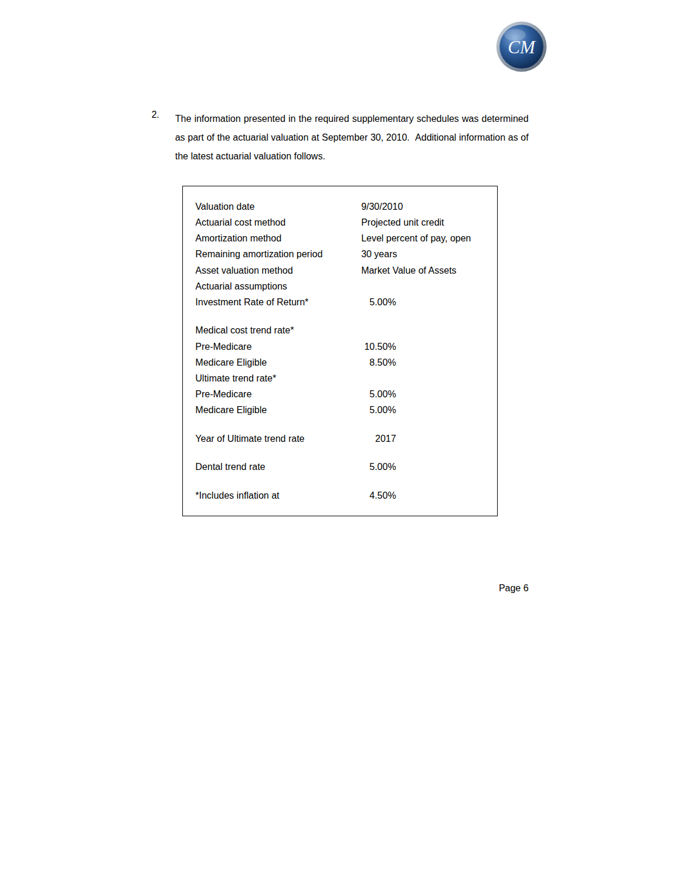CM
2.
The information presented in the required supplementary schedules was determined as part of the actuarial valuation at September 30, 2010. Additional information as of the latest actuarial valuation follows.
| Valuation date | 9/30/2010 |
| Actuarial cost method | Projected unit credit |
| Amortization method | Level percent of pay, open |
| Remaining amortization period | 30 years |
| Asset valuation method | Market Value of Assets |
| Actuarial assumptions | |
| Investment Rate of Return* | 5.00% |
| Medical cost trend rate* | |
| Pre-Medicare | 10.50% |
| Medicare Eligible | 8.50% |
| Ultimate trend rate* | |
| Pre-Medicare | 5.00% |
| Medicare Eligible | 5.00% |
| Year of Ultimate trend rate | 2017 |
| Dental trend rate | 5.00% |
| *Includes inflation at | 4.50% |
Page 6